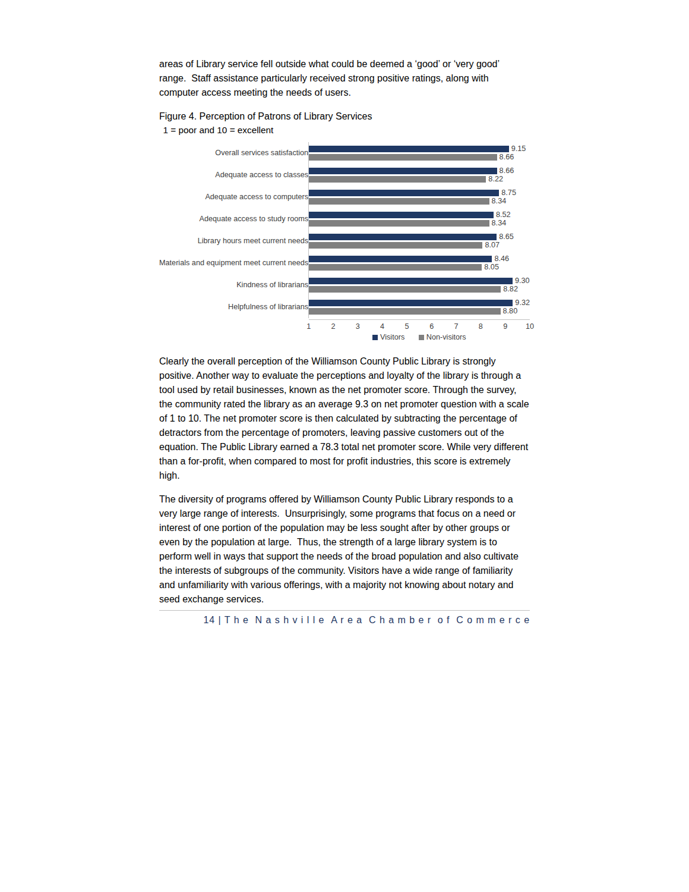areas of Library service fell outside what could be deemed a ‘good’ or ‘very good’ range. Staff assistance particularly received strong positive ratings, along with computer access meeting the needs of users.
Figure 4. Perception of Patrons of Library Services
1 = poor and 10 = excellent
| Overall services satisfaction | 9.15 8.66 |
| Adequate access to classes | 8.66 8.22 |
| Adequate access to computers | 8.75 8.34 |
| Adequate access to study rooms | 8.52 8.34 |
| Library hours meet current needs | 8.65 8.07 |
| Materials and equipment meet current needs | 8.46 8.05 |
| Kindness of librarians | 9.30 8.82 |
| Helpfulness of librarians | 9.32 8.80 |
| | 1 2 3 4 5 6 7 8 9 10 Visitors Non-visitors |
Clearly the overall perception of the Williamson County Public Library is strongly positive. Another way to evaluate the perceptions and loyalty of the library is through a tool used by retail businesses, known as the net promoter score. Through the survey, the community rated the library as an average 9.3 on net promoter question with a scale of 1 to 10. The net promoter score is then calculated by subtracting the percentage of detractors from the percentage of promoters, leaving passive customers out of the equation. The Public Library earned a 78.3 total net promoter score. While very different than a for-profit, when compared to most for profit industries, this score is extremely high.
The diversity of programs offered by Williamson County Public Library responds to a very large range of interests. Unsurprisingly, some programs that focus on a need or interest of one portion of the population may be less sought after by other groups or even by the population at large. Thus, the strength of a large library system is to perform well in ways that support the needs of the broad population and also cultivate the interests of subgroups of the community. Visitors have a wide range of familiarity and unfamiliarity with various offerings, with a majority not knowing about notary and seed exchange services.
14 | T h e N a s h v i l l e A r e a C h a m b e r o f C o m m e r c e